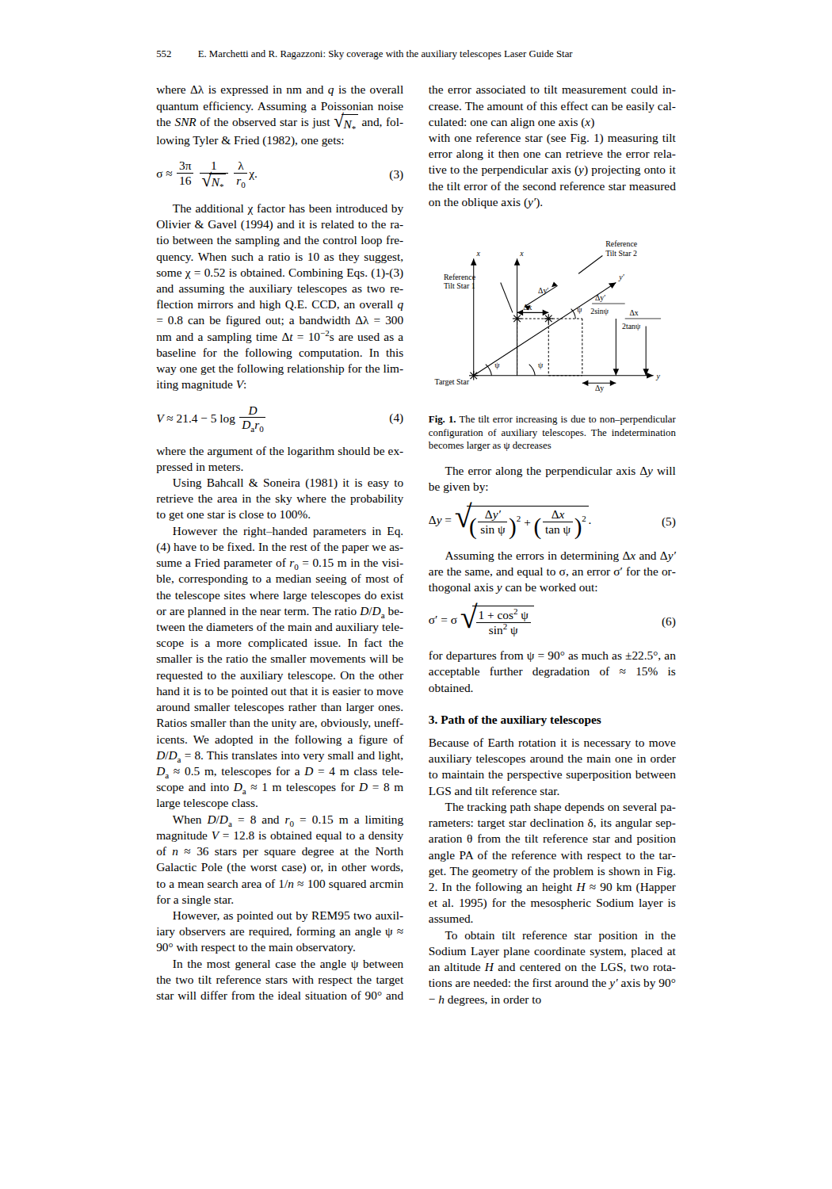552 E. Marchetti and R. Ragazzoni: Sky coverage with the auxiliary telescopes Laser Guide Star
where Δλ is expressed in nm and q is the overall quantum efficiency. Assuming a Poissonian noise the SNR of the observed star is just N* and, following Tyler & Fried (1982), one gets:
σ ≈ 3π 16 1 N* λr0χ. (3)
The additional χ factor has been introduced by Olivier & Gavel (1994) and it is related to the ratio between the sampling and the control loop frequency. When such a ratio is 10 as they suggest, some χ = 0.52 is obtained. Combining Eqs. (1)-(3) and assuming the auxiliary telescopes as two reflection mirrors and high Q.E. CCD, an overall q = 0.8 can be figured out; a bandwidth Δλ = 300 nm and a sampling time Δt = 10−2s are used as a baseline for the following computation. In this way one get the following relationship for the limiting magnitude V:
V ≈ 21.4 − 5 log DDar0 (4)
where the argument of the logarithm should be expressed in meters.
Using Bahcall & Soneira (1981) it is easy to retrieve the area in the sky where the probability to get one star is close to 100%.
However the right–handed parameters in Eq. (4) have to be fixed. In the rest of the paper we assume a Fried parameter of r0 = 0.15 m in the visible, corresponding to a median seeing of most of the telescope sites where large telescopes do exist or are planned in the near term. The ratio D/Da between the diameters of the main and auxiliary telescope is a more complicated issue. In fact the smaller is the ratio the smaller movements will be requested to the auxiliary telescope. On the other hand it is to be pointed out that it is easier to move around smaller telescopes rather than larger ones. Ratios smaller than the unity are, obviously, unefficents. We adopted in the following a figure of D/Da = 8. This translates into very small and light, Da ≈ 0.5 m, telescopes for a D = 4 m class telescope and into Da ≈ 1 m telescopes for D = 8 m large telescope class.
When D/Da = 8 and r0 = 0.15 m a limiting magnitude V = 12.8 is obtained equal to a density of n ≈ 36 stars per square degree at the North Galactic Pole (the worst case) or, in other words, to a mean search area of 1/n ≈ 100 squared arcmin for a single star.
However, as pointed out by REM95 two auxiliary observers are required, forming an angle ψ ≈ 90° with respect to the main observatory.
In the most general case the angle ψ between the two tilt reference stars with respect the target star will differ from the ideal situation of 90° and the error associated to tilt measurement could increase. The amount of this effect can be easily calculated: one can align one axis (x)
with one reference star (see Fig. 1) measuring tilt error along it then one can retrieve the error relative to the perpendicular axis (y) projecting onto it the tilt error of the second reference star measured on the oblique axis (y′).
x x y′ y ψ ψ ψ Δx Δy′ Δy Reference Tilt Star 1 Reference Tilt Star 2 Target Star Δy′ 2sinψ Δx 2tanψ
Fig. 1. The tilt error increasing is due to non–perpendicular configuration of auxiliary telescopes. The indetermination becomes larger as ψ decreases
The error along the perpendicular axis Δy will be given by:
Δy = (Δy′sin ψ)2 + (Δx tan ψ)2. (5)
Assuming the errors in determining Δx and Δy′ are the same, and equal to σ, an error σ′ for the orthogonal axis y can be worked out:
σ′ = σ 1 + cos2 ψ sin2 ψ (6)
for departures from ψ = 90° as much as ±22.5°, an acceptable further degradation of ≈ 15% is obtained.
3. Path of the auxiliary telescopes
Because of Earth rotation it is necessary to move auxiliary telescopes around the main one in order to maintain the perspective superposition between LGS and tilt reference star.
The tracking path shape depends on several parameters: target star declination δ, its angular separation θ from the tilt reference star and position angle PA of the reference with respect to the target. The geometry of the problem is shown in Fig. 2. In the following an height H ≈ 90 km (Happer et al. 1995) for the mesospheric Sodium layer is assumed.
To obtain tilt reference star position in the Sodium Layer plane coordinate system, placed at an altitude H and centered on the LGS, two rotations are needed: the first around the y′ axis by 90° − h degrees, in order to